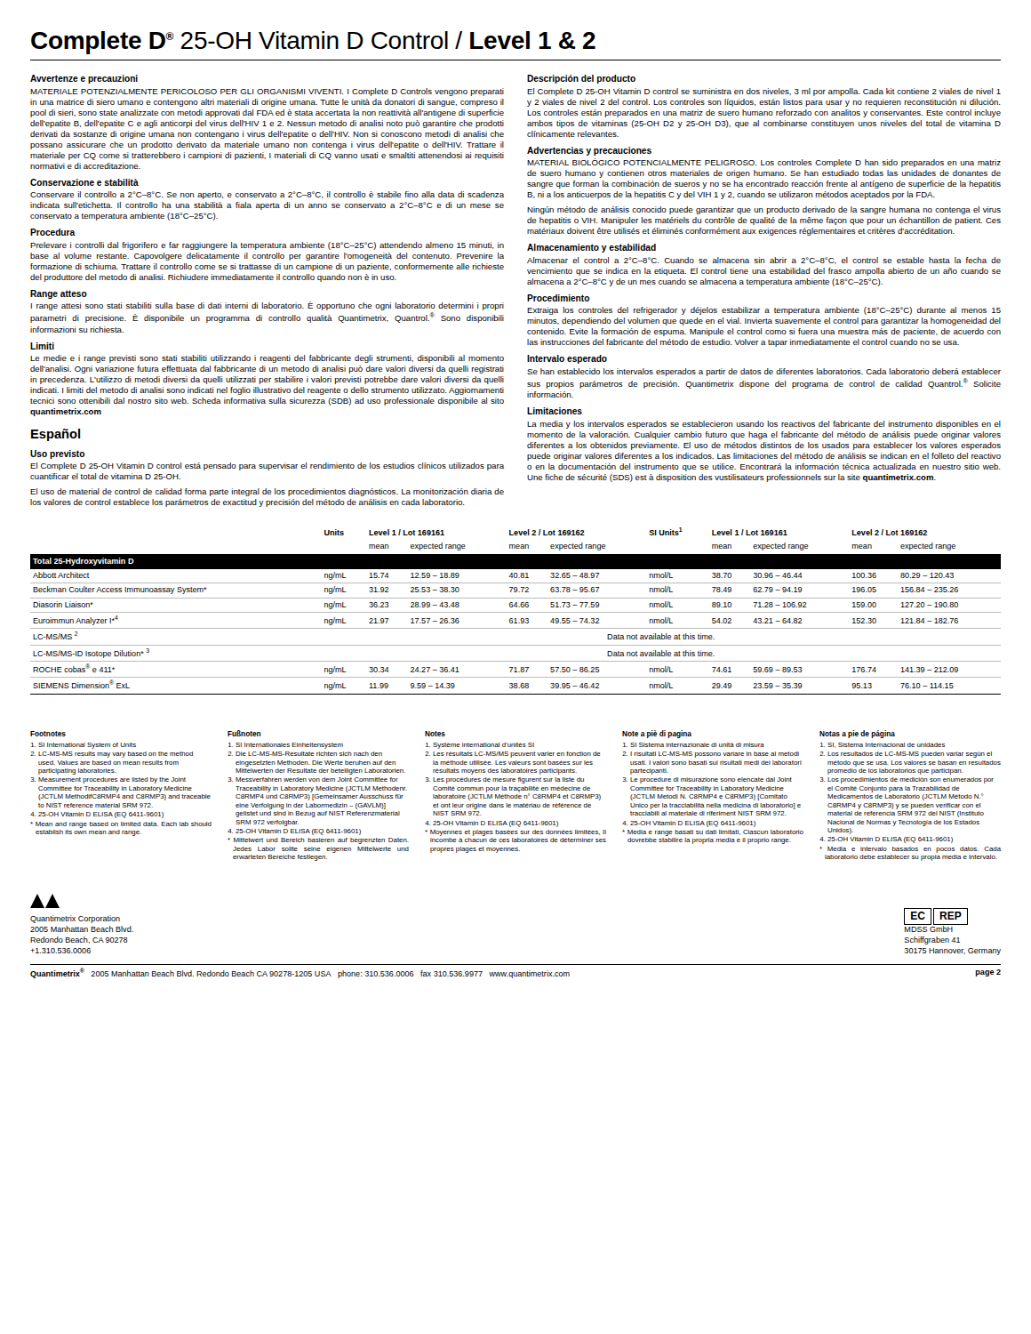Complete D® 25-OH Vitamin D Control / Level 1 & 2
Avvertenze e precauzioni
MATERIALE POTENZIALMENTE PERICOLOSO PER GLI ORGANISMI VIVENTI. I Complete D Controls vengono preparati in una matrice di siero umano e contengono altri materiali di origine umana. Tutte le unità da donatori di sangue, compreso il pool di sieri, sono state analizzate con metodi approvati dal FDA ed è stata accertata la non reattività all'antigene di superficie dell'epatite B, dell'epatite C e agli anticorpi del virus dell'HIV 1 e 2. Nessun metodo di analisi noto può garantire che prodotti derivati da sostanze di origine umana non contengano i virus dell'epatite o dell'HIV. Non si conoscono metodi di analisi che possano assicurare che un prodotto derivato da materiale umano non contenga i virus dell'epatite o dell'HIV. Trattare il materiale per CQ come si tratterebbero i campioni di pazienti, I materiali di CQ vanno usati e smaltiti attenendosi ai requisiti normativi e di accreditazione.
Conservazione e stabilità
Conservare il controllo a 2°C–8°C. Se non aperto, e conservato a 2°C–8°C, il controllo è stabile fino alla data di scadenza indicata sull'etichetta. Il controllo ha una stabilità a fiala aperta di un anno se conservato a 2°C–8°C e di un mese se conservato a temperatura ambiente (18°C–25°C).
Procedura
Prelevare i controlli dal frigorifero e far raggiungere la temperatura ambiente (18°C–25°C) attendendo almeno 15 minuti, in base al volume restante. Capovolgere delicatamente il controllo per garantire l'omogeneità del contenuto. Prevenire la formazione di schiuma. Trattare il controllo come se si trattasse di un campione di un paziente, conformemente alle richieste del produttore del metodo di analisi. Richiudere immediatamente il controllo quando non è in uso.
Range atteso
I range attesi sono stati stabiliti sulla base di dati interni di laboratorio. È opportuno che ogni laboratorio determini i propri parametri di precisione. È disponibile un programma di controllo qualità Quantimetrix, Quantrol.® Sono disponibili informazioni su richiesta.
Limiti
Le medie e i range previsti sono stati stabiliti utilizzando i reagenti del fabbricante degli strumenti, disponibili al momento dell'analisi. Ogni variazione futura effettuata dal fabbricante di un metodo di analisi può dare valori diversi da quelli registrati in precedenza. L'utilizzo di metodi diversi da quelli utilizzati per stabilire i valori previsti potrebbe dare valori diversi da quelli indicati. I limiti del metodo di analisi sono indicati nel foglio illustrativo del reagente o dello strumento utilizzato. Aggiornamenti tecnici sono ottenibili dal nostro sito web. Scheda informativa sulla sicurezza (SDB) ad uso professionale disponibile al sito quantimetrix.com
Español
Uso previsto
El Complete D 25-OH Vitamin D control está pensado para supervisar el rendimiento de los estudios clínicos utilizados para cuantificar el total de vitamina D 25-OH.
El uso de material de control de calidad forma parte integral de los procedimientos diagnósticos. La monitorización diaria de los valores de control establece los parámetros de exactitud y precisión del método de análisis en cada laboratorio.
Descripción del producto
El Complete D 25-OH Vitamin D control se suministra en dos niveles, 3 ml por ampolla. Cada kit contiene 2 viales de nivel 1 y 2 viales de nivel 2 del control. Los controles son líquidos, están listos para usar y no requieren reconstitución ni dilución. Los controles están preparados en una matriz de suero humano reforzado con analitos y conservantes. Este control incluye ambos tipos de vitaminas (25-OH D2 y 25-OH D3), que al combinarse constituyen unos niveles del total de vitamina D clínicamente relevantes.
Advertencias y precauciones
MATERIAL BIOLÓGICO POTENCIALMENTE PELIGROSO. Los controles Complete D han sido preparados en una matriz de suero humano y contienen otros materiales de origen humano. Se han estudiado todas las unidades de donantes de sangre que forman la combinación de sueros y no se ha encontrado reacción frente al antígeno de superficie de la hepatitis B, ni a los anticuerpos de la hepatitis C y del VIH 1 y 2, cuando se utilizaron métodos aceptados por la FDA.
Ningún método de análisis conocido puede garantizar que un producto derivado de la sangre humana no contenga el virus de hepatitis o VIH. Manipuler les matériels du contrôle de qualité de la même façon que pour un échantillon de patient. Ces matériaux doivent être utilisés et éliminés conformément aux exigences réglementaires et critères d'accréditation.
Almacenamiento y estabilidad
Almacenar el control a 2°C–8°C. Cuando se almacena sin abrir a 2°C–8°C, el control se estable hasta la fecha de vencimiento que se indica en la etiqueta. El control tiene una estabilidad del frasco ampolla abierto de un año cuando se almacena a 2°C–8°C y de un mes cuando se almacena a temperatura ambiente (18°C–25°C).
Procedimiento
Extraiga los controles del refrigerador y déjelos estabilizar a temperatura ambiente (18°C–25°C) durante al menos 15 minutos, dependiendo del volumen que quede en el vial. Invierta suavemente el control para garantizar la homogeneidad del contenido. Evite la formación de espuma. Manipule el control como si fuera una muestra más de paciente, de acuerdo con las instrucciones del fabricante del método de estudio. Volver a tapar inmediatamente el control cuando no se usa.
Intervalo esperado
Se han establecido los intervalos esperados a partir de datos de diferentes laboratorios. Cada laboratorio deberá establecer sus propios parámetros de precisión. Quantimetrix dispone del programa de control de calidad Quantrol.® Solicite información.
Limitaciones
La media y los intervalos esperados se establecieron usando los reactivos del fabricante del instrumento disponibles en el momento de la valoración. Cualquier cambio futuro que haga el fabricante del método de análisis puede originar valores diferentes a los obtenidos previamente. El uso de métodos distintos de los usados para establecer los valores esperados puede originar valores diferentes a los indicados. Las limitaciones del método de análisis se indican en el folleto del reactivo o en la documentación del instrumento que se utilice. Encontrará la información técnica actualizada en nuestro sitio web. Une fiche de sécurité (SDS) est à disposition des vustilisateurs professionnels sur la site quantimetrix.com.
| | Units | Level 1 / Lot 169161 | Level 2 / Lot 169162 | SI Units 1 | Level 1 / Lot 169161 | Level 2 / Lot 169162 |
| --- | --- | --- | --- | --- | --- | --- |
| | | mean | expected range | mean | expected range | | mean | expected range | mean | expected range |
| Total 25-Hydroxyvitamin D |
| Abbott Architect | ng/mL | 15.74 | 12.59 – 18.89 | 40.81 | 32.65 – 48.97 | nmol/L | 38.70 | 30.96 – 46.44 | 100.36 | 80.29 – 120.43 |
| Beckman Coulter Access Immunoassay System* | ng/mL | 31.92 | 25.53 – 38.30 | 79.72 | 63.78 – 95.67 | nmol/L | 78.49 | 62.79 – 94.19 | 196.05 | 156.84 – 235.26 |
| Diasorin Liaison* | ng/mL | 36.23 | 28.99 – 43.48 | 64.66 | 51.73 – 77.59 | nmol/L | 89.10 | 71.28 – 106.92 | 159.00 | 127.20 – 190.80 |
| Euroimmun Analyzer I* 4 | ng/mL | 21.97 | 17.57 – 26.36 | 61.93 | 49.55 – 74.32 | nmol/L | 54.02 | 43.21 – 64.82 | 152.30 | 121.84 – 182.76 |
| LC-MS/MS 2 | Data not available at this time. |
| LC-MS/MS-ID Isotope Dilution* 3 | Data not available at this time. |
| ROCHE cobas ® e 411* | ng/mL | 30.34 | 24.27 – 36.41 | 71.87 | 57.50 – 86.25 | nmol/L | 74.61 | 59.69 – 89.53 | 176.74 | 141.39 – 212.09 |
| SIEMENS Dimension ® ExL | ng/mL | 11.99 | 9.59 – 14.39 | 38.68 | 39.95 – 46.42 | nmol/L | 29.49 | 23.59 – 35.39 | 95.13 | 76.10 – 114.15 |
Footnotes
SI International System of Units
LC-MS-MS results may vary based on the method used. Values are based on mean results from participating laboratories.
Measurement procedures are listed by the Joint Committee for Traceability in Laboratory Medicine (JCTLM MethodifC8RMP4 and C8RMP3) and traceable to NIST reference material SRM 972.
25-OH Vitamin D ELISA (EQ 6411-9601)
* Mean and range based on limited data. Each lab should establish its own mean and range.
Fußnoten
SI Internationales Einheitensystem
Die LC-MS-MS-Resultate richten sich nach den eingesetzten Methoden. Die Werte beruhen auf den Mittelwerten der Resultate der beteiligten Laboratorien.
Messverfahren werden von dem Joint Committee for Traceability in Laboratory Medicine (JCTLM Methodenr. C8RMP4 und C8RMP3) [Gemeinsamer Ausschuss für eine Verfolgung in der Labormedizin – (GAVLM)] gelistet und sind in Bezug auf NIST Referenzmaterial SRM 972 verfolgbar.
25-OH Vitamin D ELISA (EQ 6411-9601)
* Mittelwert und Bereich basieren auf begrenzten Daten. Jedes Labor sollte seine eigenen Mittelwerte und erwarteten Bereiche festlegen.
Notes
Système international d'unités SI
Les résultats LC-MS/MS peuvent varier en fonction de la méthode utilisée. Les valeurs sont basées sur les résultats moyens des laboratoires participants.
Les procédures de mesure figurent sur la liste du Comité commun pour la traçabilité en médecine de laboratoire (JCTLM Méthode n° C8RMP4 et C8RMP3) et ont leur origine dans le matériau de référence de NIST SRM 972.
25-OH Vitamin D ELISA (EQ 6411-9601)
* Moyennes et plages basées sur des données limitées, Il incombe à chacun de ces laboratoires de déterminer ses propres plages et moyennes.
Note a piè di pagina
SI Sistema internazionale di unità di misura
I risultati LC-MS-MS possono variare in base ai metodi usati. I valori sono basati sui risultati medi dei laboratori partecipanti.
Le procedure di misurazione sono elencate dal Joint Committee for Traceability in Laboratory Medicine (JCTLM Metodi N. C8RMP4 e C8RMP3) [Comitato Unico per la tracciabilità nella medicina di laboratorio] e tracciabili al materiale di riferiment NIST SRM 972.
25-OH Vitamin D ELISA (EQ 6411-9601)
* Media e range basati su dati limitati, Ciascun laboratorio dovrebbe stabilire la propria media e il proprio range.
Notas a pie de página
SI, Sistema Internacional de unidades
Los resultados de LC-MS-MS pueden variar según el método que se usa. Los valores se basan en resultados promedio de los laboratorios que participan.
Los procedimientos de medición son enumerados por el Comité Conjunto para la Trazabilidad de Medicamentos de Laboratorio (JCTLM Método N.° C8RMP4 y C8RMP3) y se pueden verificar con el material de referencia SRM 972 del NIST (Instituto Nacional de Normas y Tecnología de los Estados Unidos).
25-OH Vitamin D ELISA (EQ 6411-9601)
* Media e intervalo basados en pocos datos. Cada laboratorio debe establecer su propia media e intervalo.
Quantimetrix Corporation
2005 Manhattan Beach Blvd.
Redondo Beach, CA 90278
+1.310.536.0006
EC REP
MDSS GmbH
Schiffgraben 41
30175 Hannover, Germany
Quantimetrix® 2005 Manhattan Beach Blvd. Redondo Beach CA 90278-1205 USA phone: 310.536.0006 fax 310.536.9977 www.quantimetrix.com
page 2